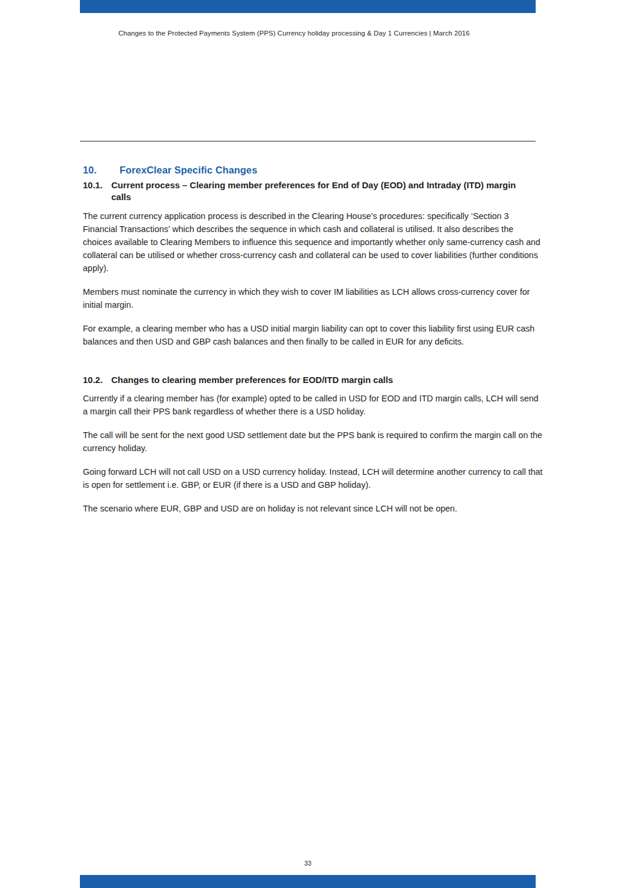Changes to the Protected Payments System (PPS) Currency holiday processing & Day 1 Currencies | March 2016
10. ForexClear Specific Changes
10.1. Current process – Clearing member preferences for End of Day (EOD) and Intraday (ITD) margin calls
The current currency application process is described in the Clearing House’s procedures: specifically ‘Section 3 Financial Transactions’ which describes the sequence in which cash and collateral is utilised. It also describes the choices available to Clearing Members to influence this sequence and importantly whether only same-currency cash and collateral can be utilised or whether cross-currency cash and collateral can be used to cover liabilities (further conditions apply).
Members must nominate the currency in which they wish to cover IM liabilities as LCH allows cross-currency cover for initial margin.
For example, a clearing member who has a USD initial margin liability can opt to cover this liability first using EUR cash balances and then USD and GBP cash balances and then finally to be called in EUR for any deficits.
10.2. Changes to clearing member preferences for EOD/ITD margin calls
Currently if a clearing member has (for example) opted to be called in USD for EOD and ITD margin calls, LCH will send a margin call their PPS bank regardless of whether there is a USD holiday.
The call will be sent for the next good USD settlement date but the PPS bank is required to confirm the margin call on the currency holiday.
Going forward LCH will not call USD on a USD currency holiday. Instead, LCH will determine another currency to call that is open for settlement i.e. GBP, or EUR (if there is a USD and GBP holiday).
The scenario where EUR, GBP and USD are on holiday is not relevant since LCH will not be open.
33